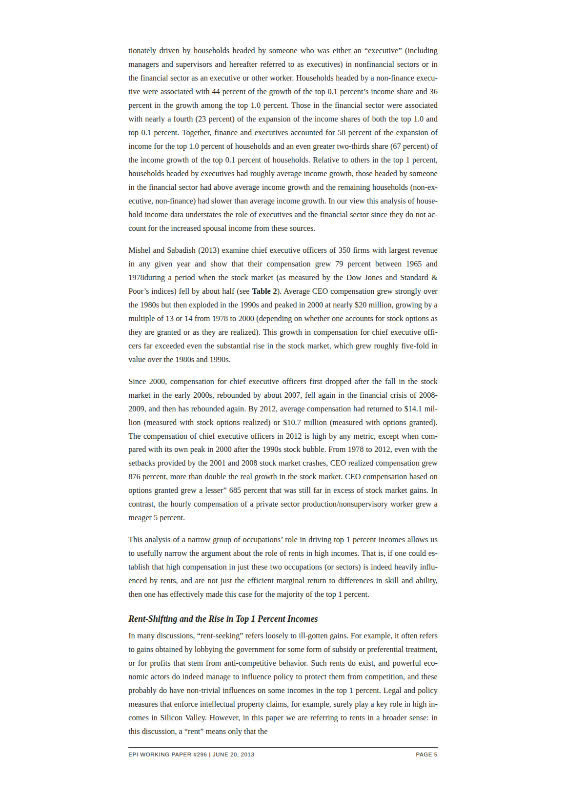tionately driven by households headed by someone who was either an “executive” (including managers and supervisors and hereafter referred to as executives) in nonfinancial sectors or in the financial sector as an executive or other worker. Households headed by a non-finance executive were associated with 44 percent of the growth of the top 0.1 percent’s income share and 36 percent in the growth among the top 1.0 percent. Those in the financial sector were associated with nearly a fourth (23 percent) of the expansion of the income shares of both the top 1.0 and top 0.1 percent. Together, finance and executives accounted for 58 percent of the expansion of income for the top 1.0 percent of households and an even greater two-thirds share (67 percent) of the income growth of the top 0.1 percent of households. Relative to others in the top 1 percent, households headed by executives had roughly average income growth, those headed by someone in the financial sector had above average income growth and the remaining households (non-executive, non-finance) had slower than average income growth. In our view this analysis of household income data understates the role of executives and the financial sector since they do not account for the increased spousal income from these sources.
Mishel and Sabadish (2013) examine chief executive officers of 350 firms with largest revenue in any given year and show that their compensation grew 79 percent between 1965 and 1978during a period when the stock market (as measured by the Dow Jones and Standard & Poor’s indices) fell by about half (see Table 2). Average CEO compensation grew strongly over the 1980s but then exploded in the 1990s and peaked in 2000 at nearly $20 million, growing by a multiple of 13 or 14 from 1978 to 2000 (depending on whether one accounts for stock options as they are granted or as they are realized). This growth in compensation for chief executive officers far exceeded even the substantial rise in the stock market, which grew roughly five-fold in value over the 1980s and 1990s.
Since 2000, compensation for chief executive officers first dropped after the fall in the stock market in the early 2000s, rebounded by about 2007, fell again in the financial crisis of 2008-2009, and then has rebounded again. By 2012, average compensation had returned to $14.1 million (measured with stock options realized) or $10.7 million (measured with options granted). The compensation of chief executive officers in 2012 is high by any metric, except when compared with its own peak in 2000 after the 1990s stock bubble. From 1978 to 2012, even with the setbacks provided by the 2001 and 2008 stock market crashes, CEO realized compensation grew 876 percent, more than double the real growth in the stock market. CEO compensation based on options granted grew a lesser” 685 percent that was still far in excess of stock market gains. In contrast, the hourly compensation of a private sector production/nonsupervisory worker grew a meager 5 percent.
This analysis of a narrow group of occupations’ role in driving top 1 percent incomes allows us to usefully narrow the argument about the role of rents in high incomes. That is, if one could establish that high compensation in just these two occupations (or sectors) is indeed heavily influenced by rents, and are not just the efficient marginal return to differences in skill and ability, then one has effectively made this case for the majority of the top 1 percent.
Rent-Shifting and the Rise in Top 1 Percent Incomes
In many discussions, “rent-seeking” refers loosely to ill-gotten gains. For example, it often refers to gains obtained by lobbying the government for some form of subsidy or preferential treatment, or for profits that stem from anti-competitive behavior. Such rents do exist, and powerful economic actors do indeed manage to influence policy to protect them from competition, and these probably do have non-trivial influences on some incomes in the top 1 percent. Legal and policy measures that enforce intellectual property claims, for example, surely play a key role in high incomes in Silicon Valley. However, in this paper we are referring to rents in a broader sense: in this discussion, a “rent” means only that the
EPI Working Paper #296 | June 20, 2013
Page 5